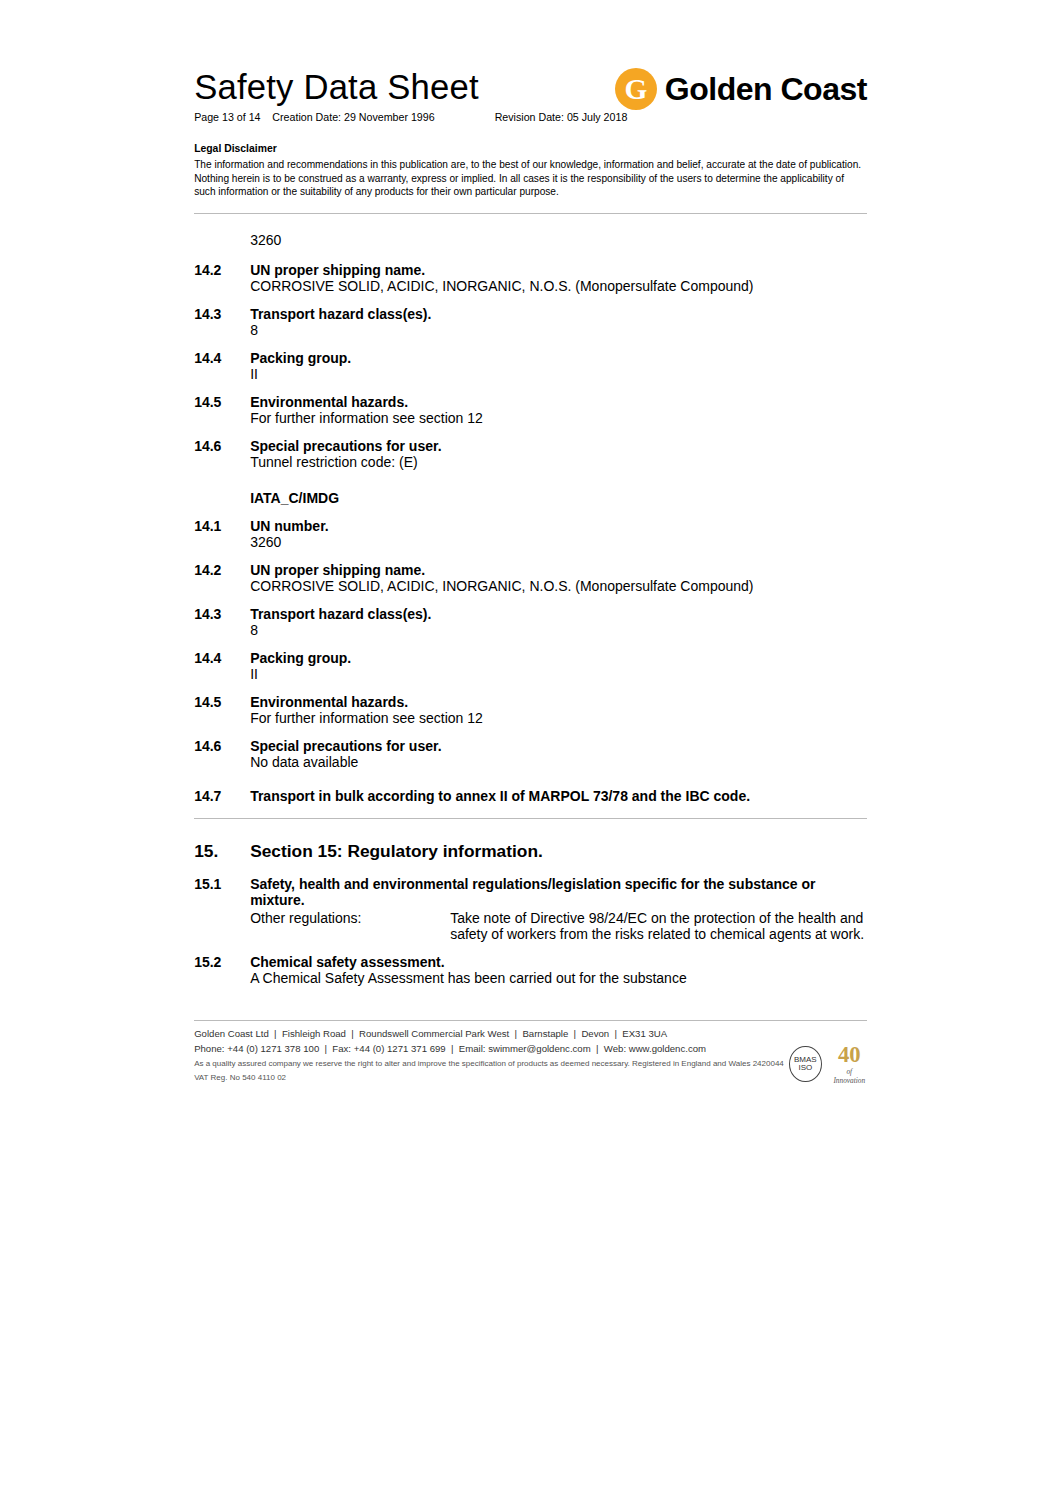Safety Data Sheet
Page 13 of 14 Creation Date: 29 November 1996Revision Date: 05 July 2018
G
Golden Coast
Legal Disclaimer The information and recommendations in this publication are, to the best of our knowledge, information and belief, accurate at the date of publication. Nothing herein is to be construed as a warranty, express or implied. In all cases it is the responsibility of the users to determine the applicability of such information or the suitability of any products for their own particular purpose.
3260
14.2
UN proper shipping name.
CORROSIVE SOLID, ACIDIC, INORGANIC, N.O.S. (Monopersulfate Compound)
14.3
Transport hazard class(es).
8
14.4
Packing group.
II
14.5
Environmental hazards.
For further information see section 12
14.6
Special precautions for user.
Tunnel restriction code: (E)
IATA_C/IMDG
14.1
UN number.
3260
14.2
UN proper shipping name.
CORROSIVE SOLID, ACIDIC, INORGANIC, N.O.S. (Monopersulfate Compound)
14.3
Transport hazard class(es).
8
14.4
Packing group.
II
14.5
Environmental hazards.
For further information see section 12
14.6
Special precautions for user.
No data available
14.7
Transport in bulk according to annex II of MARPOL 73/78 and the IBC code.
15.
Section 15: Regulatory information.
15.1
Safety, health and environmental regulations/legislation specific for the substance or mixture.
Other regulations:
Take note of Directive 98/24/EC on the protection of the health and safety of workers from the risks related to chemical agents at work.
15.2
Chemical safety assessment.
A Chemical Safety Assessment has been carried out for the substance
Golden Coast Ltd | Fishleigh Road | Roundswell Commercial Park West | Barnstaple | Devon | EX31 3UA
Phone: +44 (0) 1271 378 100 | Fax: +44 (0) 1271 371 699 | Email: swimmer@goldenc.com | Web: www.goldenc.com
As a quality assured company we reserve the right to alter and improve the specification of products as deemed necessary. Registered in England and Wales 2420044 VAT Reg. No 540 4110 02
BMAS
ISO
40
of Innovation